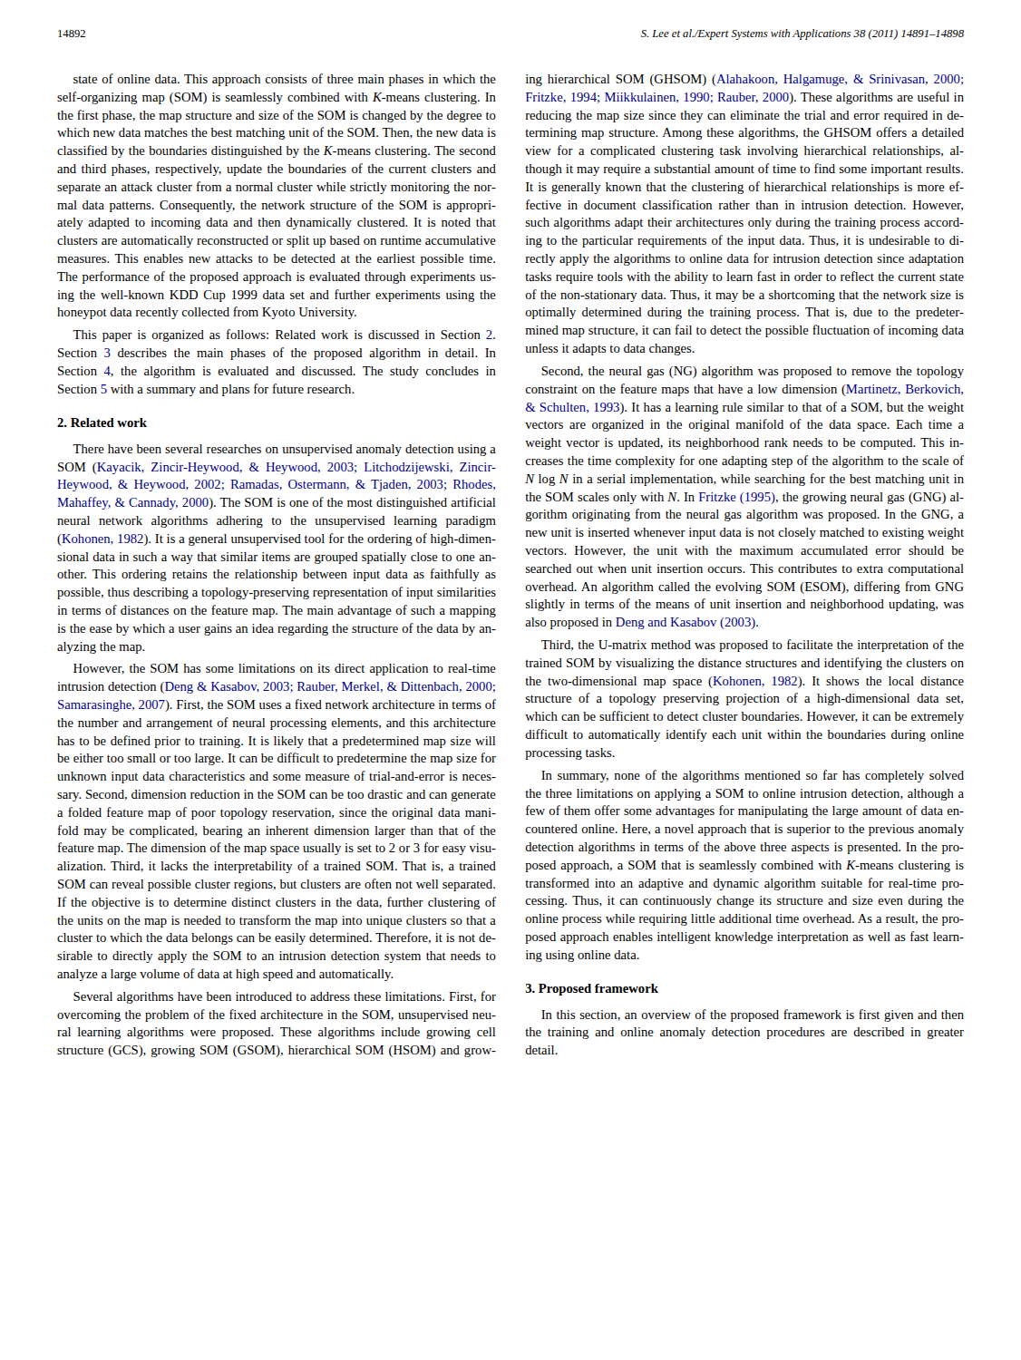14892 S. Lee et al./Expert Systems with Applications 38 (2011) 14891–14898
state of online data. This approach consists of three main phases in which the self-organizing map (SOM) is seamlessly combined with K-means clustering. In the first phase, the map structure and size of the SOM is changed by the degree to which new data matches the best matching unit of the SOM. Then, the new data is classified by the boundaries distinguished by the K-means clustering. The second and third phases, respectively, update the boundaries of the current clusters and separate an attack cluster from a normal cluster while strictly monitoring the normal data patterns. Consequently, the network structure of the SOM is appropriately adapted to incoming data and then dynamically clustered. It is noted that clusters are automatically reconstructed or split up based on runtime accumulative measures. This enables new attacks to be detected at the earliest possible time. The performance of the proposed approach is evaluated through experiments using the well-known KDD Cup 1999 data set and further experiments using the honeypot data recently collected from Kyoto University.
This paper is organized as follows: Related work is discussed in Section 2. Section 3 describes the main phases of the proposed algorithm in detail. In Section 4, the algorithm is evaluated and discussed. The study concludes in Section 5 with a summary and plans for future research.
2. Related work
There have been several researches on unsupervised anomaly detection using a SOM (Kayacik, Zincir-Heywood, & Heywood, 2003; Litchodzijewski, Zincir-Heywood, & Heywood, 2002; Ramadas, Ostermann, & Tjaden, 2003; Rhodes, Mahaffey, & Cannady, 2000). The SOM is one of the most distinguished artificial neural network algorithms adhering to the unsupervised learning paradigm (Kohonen, 1982). It is a general unsupervised tool for the ordering of high-dimensional data in such a way that similar items are grouped spatially close to one another. This ordering retains the relationship between input data as faithfully as possible, thus describing a topology-preserving representation of input similarities in terms of distances on the feature map. The main advantage of such a mapping is the ease by which a user gains an idea regarding the structure of the data by analyzing the map.
However, the SOM has some limitations on its direct application to real-time intrusion detection (Deng & Kasabov, 2003; Rauber, Merkel, & Dittenbach, 2000; Samarasinghe, 2007). First, the SOM uses a fixed network architecture in terms of the number and arrangement of neural processing elements, and this architecture has to be defined prior to training. It is likely that a predetermined map size will be either too small or too large. It can be difficult to predetermine the map size for unknown input data characteristics and some measure of trial-and-error is necessary. Second, dimension reduction in the SOM can be too drastic and can generate a folded feature map of poor topology reservation, since the original data manifold may be complicated, bearing an inherent dimension larger than that of the feature map. The dimension of the map space usually is set to 2 or 3 for easy visualization. Third, it lacks the interpretability of a trained SOM. That is, a trained SOM can reveal possible cluster regions, but clusters are often not well separated. If the objective is to determine distinct clusters in the data, further clustering of the units on the map is needed to transform the map into unique clusters so that a cluster to which the data belongs can be easily determined. Therefore, it is not desirable to directly apply the SOM to an intrusion detection system that needs to analyze a large volume of data at high speed and automatically.
Several algorithms have been introduced to address these limitations. First, for overcoming the problem of the fixed architecture in the SOM, unsupervised neural learning algorithms were proposed. These algorithms include growing cell structure (GCS), growing SOM (GSOM), hierarchical SOM (HSOM) and growing hierarchical SOM (GHSOM) (Alahakoon, Halgamuge, & Srinivasan, 2000; Fritzke, 1994; Miikkulainen, 1990; Rauber, 2000). These algorithms are useful in reducing the map size since they can eliminate the trial and error required in determining map structure. Among these algorithms, the GHSOM offers a detailed view for a complicated clustering task involving hierarchical relationships, although it may require a substantial amount of time to find some important results. It is generally known that the clustering of hierarchical relationships is more effective in document classification rather than in intrusion detection. However, such algorithms adapt their architectures only during the training process according to the particular requirements of the input data. Thus, it is undesirable to directly apply the algorithms to online data for intrusion detection since adaptation tasks require tools with the ability to learn fast in order to reflect the current state of the non-stationary data. Thus, it may be a shortcoming that the network size is optimally determined during the training process. That is, due to the predetermined map structure, it can fail to detect the possible fluctuation of incoming data unless it adapts to data changes.
Second, the neural gas (NG) algorithm was proposed to remove the topology constraint on the feature maps that have a low dimension (Martinetz, Berkovich, & Schulten, 1993). It has a learning rule similar to that of a SOM, but the weight vectors are organized in the original manifold of the data space. Each time a weight vector is updated, its neighborhood rank needs to be computed. This increases the time complexity for one adapting step of the algorithm to the scale of N log N in a serial implementation, while searching for the best matching unit in the SOM scales only with N. In Fritzke (1995), the growing neural gas (GNG) algorithm originating from the neural gas algorithm was proposed. In the GNG, a new unit is inserted whenever input data is not closely matched to existing weight vectors. However, the unit with the maximum accumulated error should be searched out when unit insertion occurs. This contributes to extra computational overhead. An algorithm called the evolving SOM (ESOM), differing from GNG slightly in terms of the means of unit insertion and neighborhood updating, was also proposed in Deng and Kasabov (2003).
Third, the U-matrix method was proposed to facilitate the interpretation of the trained SOM by visualizing the distance structures and identifying the clusters on the two-dimensional map space (Kohonen, 1982). It shows the local distance structure of a topology preserving projection of a high-dimensional data set, which can be sufficient to detect cluster boundaries. However, it can be extremely difficult to automatically identify each unit within the boundaries during online processing tasks.
In summary, none of the algorithms mentioned so far has completely solved the three limitations on applying a SOM to online intrusion detection, although a few of them offer some advantages for manipulating the large amount of data encountered online. Here, a novel approach that is superior to the previous anomaly detection algorithms in terms of the above three aspects is presented. In the proposed approach, a SOM that is seamlessly combined with K-means clustering is transformed into an adaptive and dynamic algorithm suitable for real-time processing. Thus, it can continuously change its structure and size even during the online process while requiring little additional time overhead. As a result, the proposed approach enables intelligent knowledge interpretation as well as fast learning using online data.
3. Proposed framework
In this section, an overview of the proposed framework is first given and then the training and online anomaly detection procedures are described in greater detail.